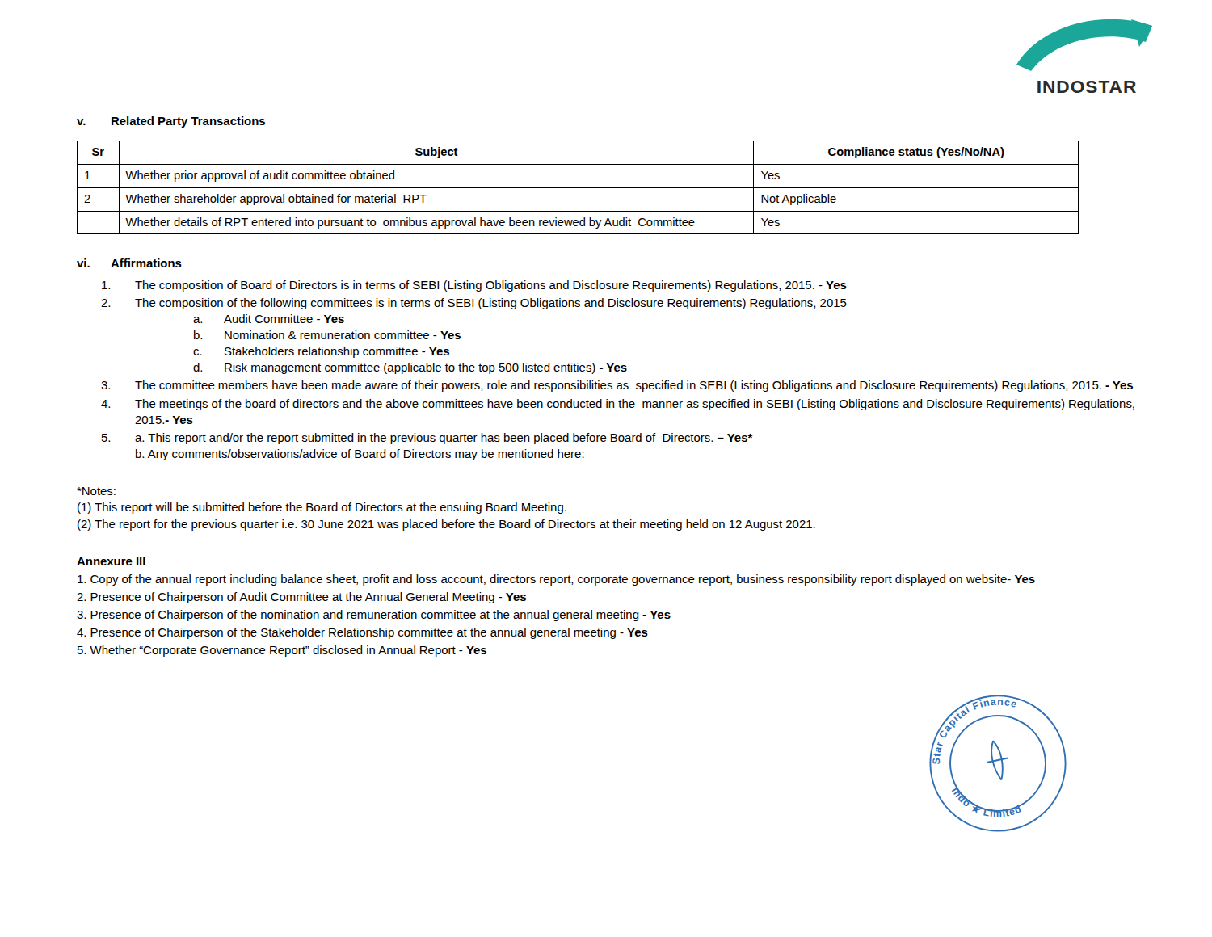INDO STAR
v. Related Party Transactions
| Sr | Subject | Compliance status (Yes/No/NA) |
| --- | --- | --- |
| 1 | Whether prior approval of audit committee obtained | Yes |
| 2 | Whether shareholder approval obtained for material RPT | Not Applicable |
| | Whether details of RPT entered into pursuant to omnibus approval have been reviewed by Audit Committee | Yes |
vi. Affirmations
1. The composition of Board of Directors is in terms of SEBI (Listing Obligations and Disclosure Requirements) Regulations, 2015. - Yes
2. The composition of the following committees is in terms of SEBI (Listing Obligations and Disclosure Requirements) Regulations, 2015
a. Audit Committee - Yes
b. Nomination & remuneration committee - Yes
c. Stakeholders relationship committee - Yes
d. Risk management committee (applicable to the top 500 listed entities) - Yes
3. The committee members have been made aware of their powers, role and responsibilities as specified in SEBI (Listing Obligations and Disclosure Requirements) Regulations, 2015. - Yes
4. The meetings of the board of directors and the above committees have been conducted in the manner as specified in SEBI (Listing Obligations and Disclosure Requirements) Regulations, 2015.- Yes
5. a. This report and/or the report submitted in the previous quarter has been placed before Board of Directors. – Yes*
b. Any comments/observations/advice of Board of Directors may be mentioned here:
*Notes:
(1) This report will be submitted before the Board of Directors at the ensuing Board Meeting.
(2) The report for the previous quarter i.e. 30 June 2021 was placed before the Board of Directors at their meeting held on 12 August 2021.
Annexure III
1. Copy of the annual report including balance sheet, profit and loss account, directors report, corporate governance report, business responsibility report displayed on website- Yes
2. Presence of Chairperson of Audit Committee at the Annual General Meeting - Yes
3. Presence of Chairperson of the nomination and remuneration committee at the annual general meeting - Yes
4. Presence of Chairperson of the Stakeholder Relationship committee at the annual general meeting - Yes
5. Whether “Corporate Governance Report” disclosed in Annual Report - Yes
Star Capital Finance Indo ★ Limited